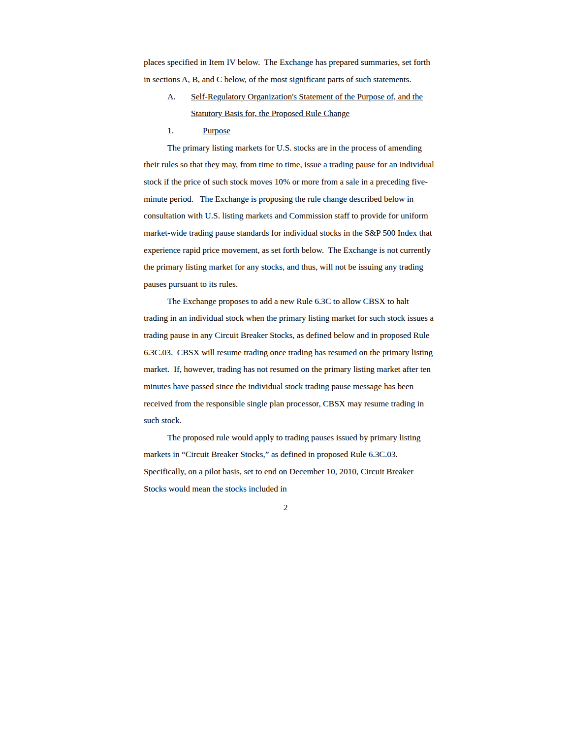places specified in Item IV below. The Exchange has prepared summaries, set forth in sections A, B, and C below, of the most significant parts of such statements.
A.
Self-Regulatory Organization's Statement of the Purpose of, and the Statutory Basis for, the Proposed Rule Change
1.
Purpose
The primary listing markets for U.S. stocks are in the process of amending their rules so that they may, from time to time, issue a trading pause for an individual stock if the price of such stock moves 10% or more from a sale in a preceding five-minute period. The Exchange is proposing the rule change described below in consultation with U.S. listing markets and Commission staff to provide for uniform market-wide trading pause standards for individual stocks in the S&P 500 Index that experience rapid price movement, as set forth below. The Exchange is not currently the primary listing market for any stocks, and thus, will not be issuing any trading pauses pursuant to its rules.
The Exchange proposes to add a new Rule 6.3C to allow CBSX to halt trading in an individual stock when the primary listing market for such stock issues a trading pause in any Circuit Breaker Stocks, as defined below and in proposed Rule 6.3C.03. CBSX will resume trading once trading has resumed on the primary listing market. If, however, trading has not resumed on the primary listing market after ten minutes have passed since the individual stock trading pause message has been received from the responsible single plan processor, CBSX may resume trading in such stock.
The proposed rule would apply to trading pauses issued by primary listing markets in “Circuit Breaker Stocks,” as defined in proposed Rule 6.3C.03. Specifically, on a pilot basis, set to end on December 10, 2010, Circuit Breaker Stocks would mean the stocks included in
2